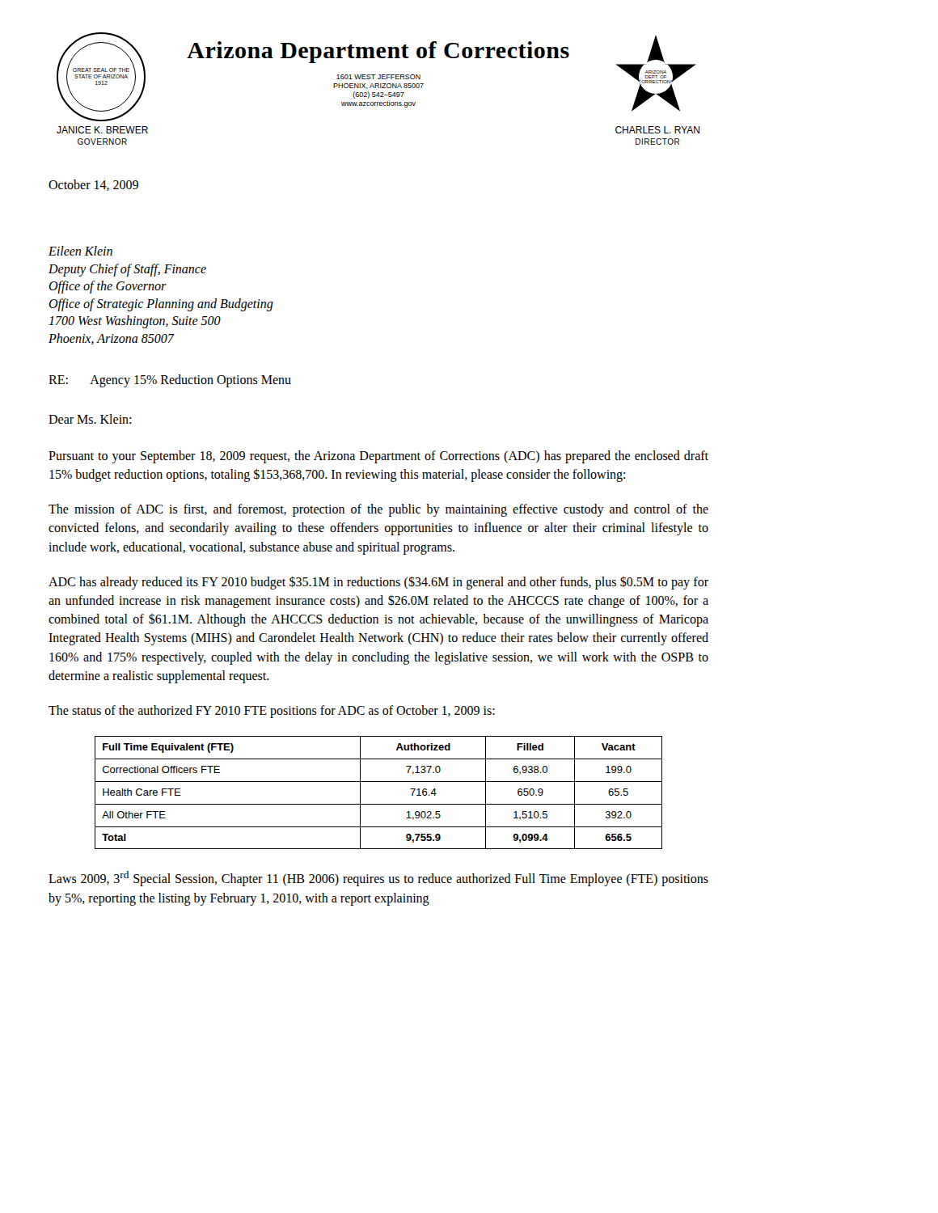GREAT SEAL OF THE
STATE OF ARIZONA
1912
Arizona Department of Corrections
1601 WEST JEFFERSON
PHOENIX, ARIZONA 85007
(602) 542–5497
www.azcorrections.gov
ARIZONA
DEPT. OF
CORRECTIONS
JANICE K. BREWER
GOVERNOR
CHARLES L. RYAN
DIRECTOR
October 14, 2009
Eileen Klein
Deputy Chief of Staff, Finance
Office of the Governor
Office of Strategic Planning and Budgeting
1700 West Washington, Suite 500
Phoenix, Arizona 85007
RE: Agency 15% Reduction Options Menu
Dear Ms. Klein:
Pursuant to your September 18, 2009 request, the Arizona Department of Corrections (ADC) has prepared the enclosed draft 15% budget reduction options, totaling $153,368,700. In reviewing this material, please consider the following:
The mission of ADC is first, and foremost, protection of the public by maintaining effective custody and control of the convicted felons, and secondarily availing to these offenders opportunities to influence or alter their criminal lifestyle to include work, educational, vocational, substance abuse and spiritual programs.
ADC has already reduced its FY 2010 budget $35.1M in reductions ($34.6M in general and other funds, plus $0.5M to pay for an unfunded increase in risk management insurance costs) and $26.0M related to the AHCCCS rate change of 100%, for a combined total of $61.1M. Although the AHCCCS deduction is not achievable, because of the unwillingness of Maricopa Integrated Health Systems (MIHS) and Carondelet Health Network (CHN) to reduce their rates below their currently offered 160% and 175% respectively, coupled with the delay in concluding the legislative session, we will work with the OSPB to determine a realistic supplemental request.
The status of the authorized FY 2010 FTE positions for ADC as of October 1, 2009 is:
| Full Time Equivalent (FTE) | Authorized | Filled | Vacant |
| --- | --- | --- | --- |
| Correctional Officers FTE | 7,137.0 | 6,938.0 | 199.0 |
| Health Care FTE | 716.4 | 650.9 | 65.5 |
| All Other FTE | 1,902.5 | 1,510.5 | 392.0 |
| Total | 9,755.9 | 9,099.4 | 656.5 |
Laws 2009, 3rd Special Session, Chapter 11 (HB 2006) requires us to reduce authorized Full Time Employee (FTE) positions by 5%, reporting the listing by February 1, 2010, with a report explaining